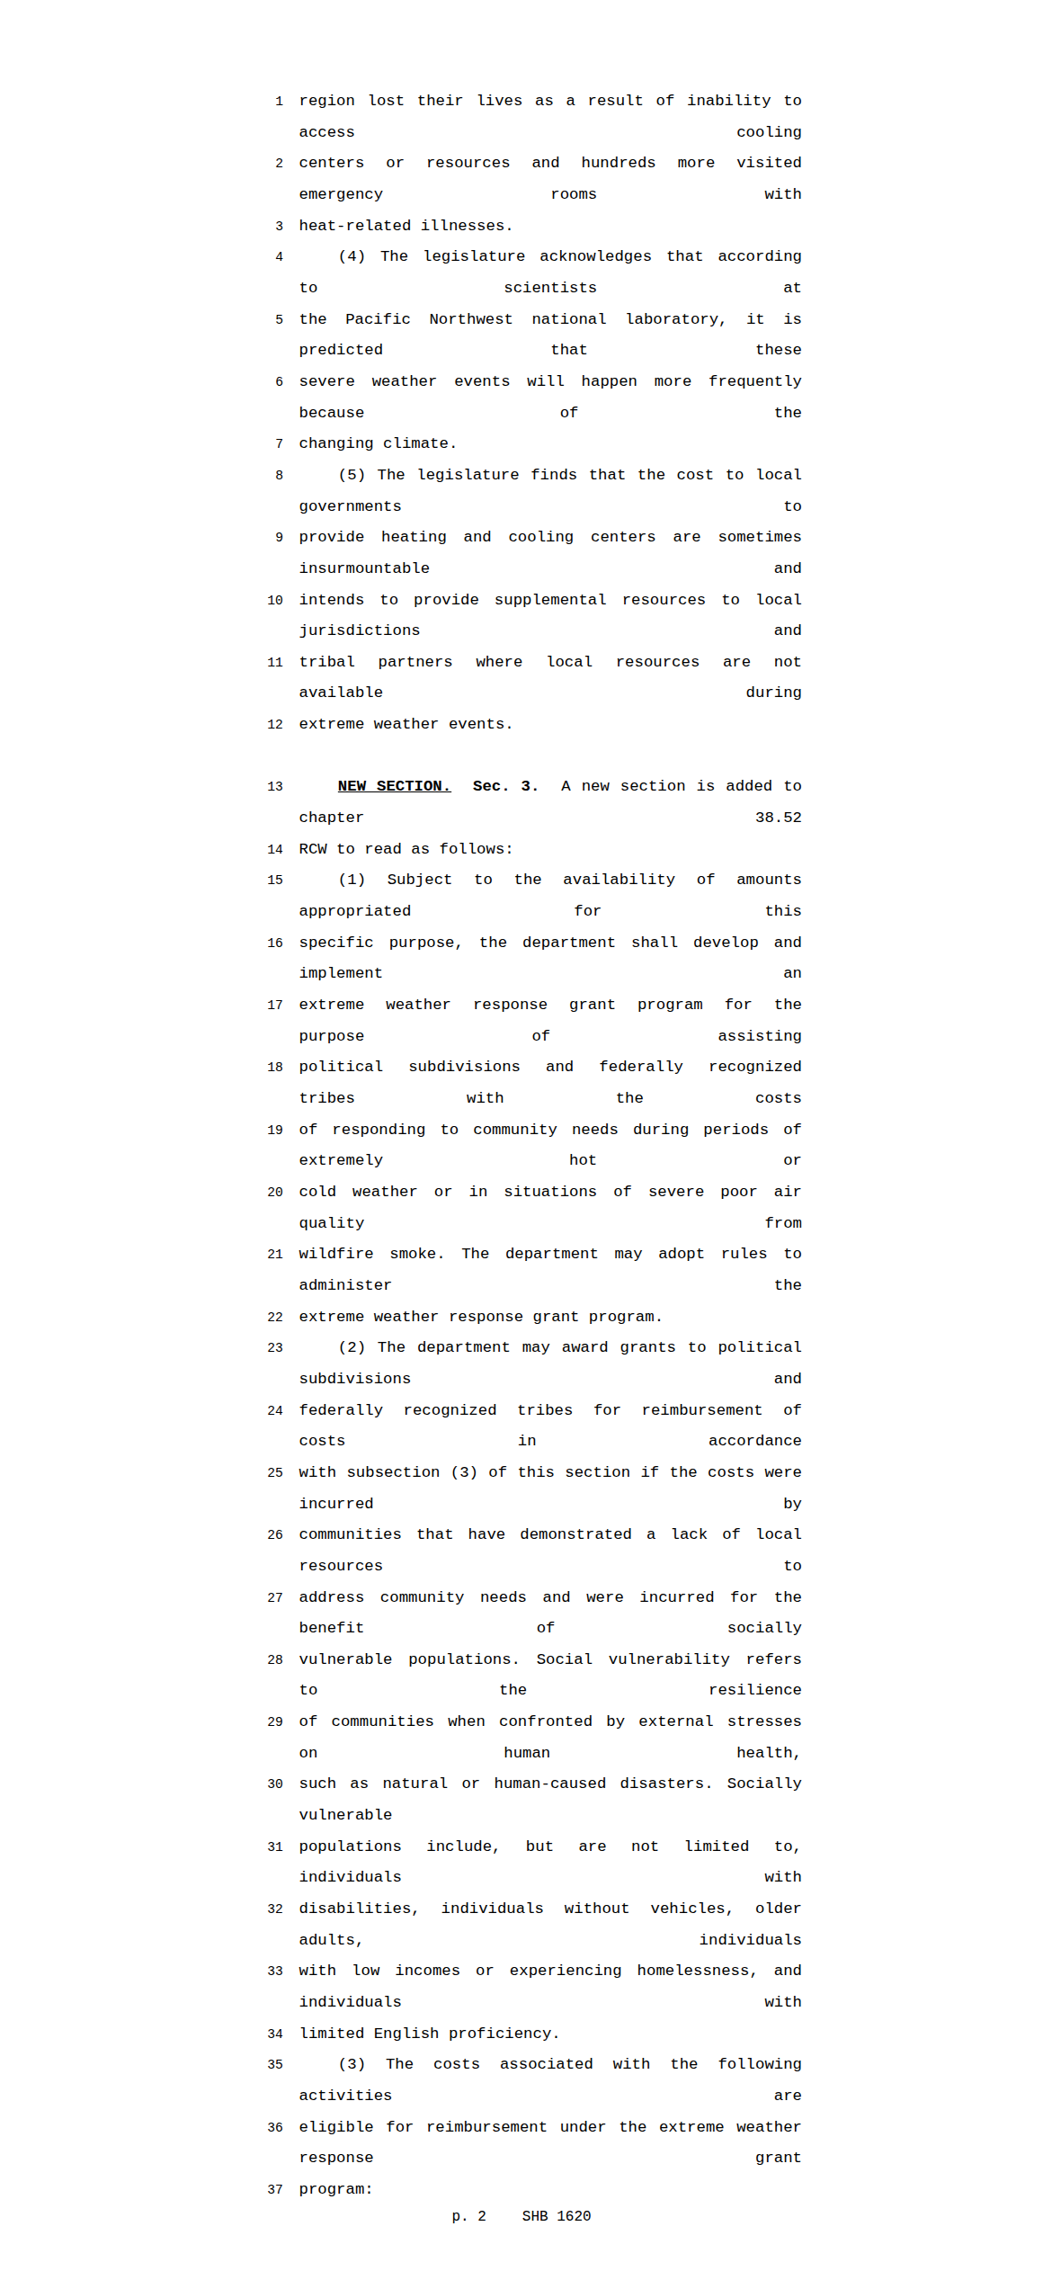1 region lost their lives as a result of inability to access cooling
2 centers or resources and hundreds more visited emergency rooms with
3 heat-related illnesses.
4 (4) The legislature acknowledges that according to scientists at
5 the Pacific Northwest national laboratory, it is predicted that these
6 severe weather events will happen more frequently because of the
7 changing climate.
8 (5) The legislature finds that the cost to local governments to
9 provide heating and cooling centers are sometimes insurmountable and
10 intends to provide supplemental resources to local jurisdictions and
11 tribal partners where local resources are not available during
12 extreme weather events.
13 NEW SECTION. Sec. 3. A new section is added to chapter 38.52
14 RCW to read as follows:
15 (1) Subject to the availability of amounts appropriated for this
16 specific purpose, the department shall develop and implement an
17 extreme weather response grant program for the purpose of assisting
18 political subdivisions and federally recognized tribes with the costs
19 of responding to community needs during periods of extremely hot or
20 cold weather or in situations of severe poor air quality from
21 wildfire smoke. The department may adopt rules to administer the
22 extreme weather response grant program.
23 (2) The department may award grants to political subdivisions and
24 federally recognized tribes for reimbursement of costs in accordance
25 with subsection (3) of this section if the costs were incurred by
26 communities that have demonstrated a lack of local resources to
27 address community needs and were incurred for the benefit of socially
28 vulnerable populations. Social vulnerability refers to the resilience
29 of communities when confronted by external stresses on human health,
30 such as natural or human-caused disasters. Socially vulnerable
31 populations include, but are not limited to, individuals with
32 disabilities, individuals without vehicles, older adults, individuals
33 with low incomes or experiencing homelessness, and individuals with
34 limited English proficiency.
35 (3) The costs associated with the following activities are
36 eligible for reimbursement under the extreme weather response grant
37 program:
p. 2 SHB 1620